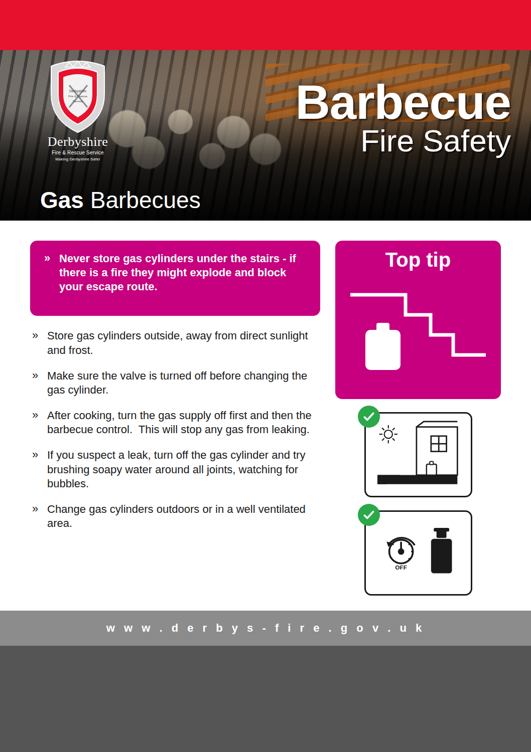Derbyshire Fire & Rescue Service
Derbyshire
Fire & Rescue Service
Making Derbyshire Safer
Barbecue
Fire Safety
Gas Barbecues
Never store gas cylinders under the stairs - if there is a fire they might explode and block your escape route.
Store gas cylinders outside, away from direct sunlight and frost.
Make sure the valve is turned off before changing the gas cylinder.
After cooking, turn the gas supply off first and then the barbecue control. This will stop any gas from leaking.
If you suspect a leak, turn off the gas cylinder and try brushing soapy water around all joints, watching for bubbles.
Change gas cylinders outdoors or in a well ventilated area.
Top tip
OFF
w w w . d e r b y s - f i r e . g o v . u k